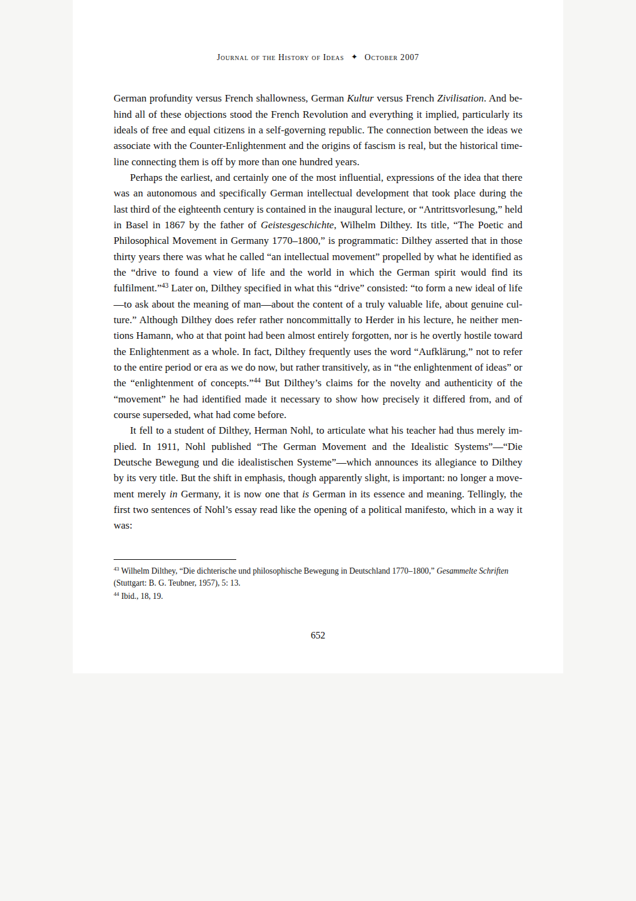Journal of the History of Ideas ✦ October 2007
German profundity versus French shallowness, German Kultur versus French Zivilisation. And behind all of these objections stood the French Revolution and everything it implied, particularly its ideals of free and equal citizens in a self-governing republic. The connection between the ideas we associate with the Counter-Enlightenment and the origins of fascism is real, but the historical timeline connecting them is off by more than one hundred years.
Perhaps the earliest, and certainly one of the most influential, expressions of the idea that there was an autonomous and specifically German intellectual development that took place during the last third of the eighteenth century is contained in the inaugural lecture, or “Antrittsvorlesung,” held in Basel in 1867 by the father of Geistesgeschichte, Wilhelm Dilthey. Its title, “The Poetic and Philosophical Movement in Germany 1770–1800,” is programmatic: Dilthey asserted that in those thirty years there was what he called “an intellectual movement” propelled by what he identified as the “drive to found a view of life and the world in which the German spirit would find its fulfilment.”43 Later on, Dilthey specified in what this “drive” consisted: “to form a new ideal of life—to ask about the meaning of man—about the content of a truly valuable life, about genuine culture.” Although Dilthey does refer rather noncommittally to Herder in his lecture, he neither mentions Hamann, who at that point had been almost entirely forgotten, nor is he overtly hostile toward the Enlightenment as a whole. In fact, Dilthey frequently uses the word “Aufklärung,” not to refer to the entire period or era as we do now, but rather transitively, as in “the enlightenment of ideas” or the “enlightenment of concepts.”44 But Dilthey’s claims for the novelty and authenticity of the “movement” he had identified made it necessary to show how precisely it differed from, and of course superseded, what had come before.
It fell to a student of Dilthey, Herman Nohl, to articulate what his teacher had thus merely implied. In 1911, Nohl published “The German Movement and the Idealistic Systems”—“Die Deutsche Bewegung und die idealistischen Systeme”—which announces its allegiance to Dilthey by its very title. But the shift in emphasis, though apparently slight, is important: no longer a movement merely in Germany, it is now one that is German in its essence and meaning. Tellingly, the first two sentences of Nohl’s essay read like the opening of a political manifesto, which in a way it was:
43 Wilhelm Dilthey, “Die dichterische und philosophische Bewegung in Deutschland 1770–1800,” Gesammelte Schriften (Stuttgart: B. G. Teubner, 1957), 5: 13.
44 Ibid., 18, 19.
652